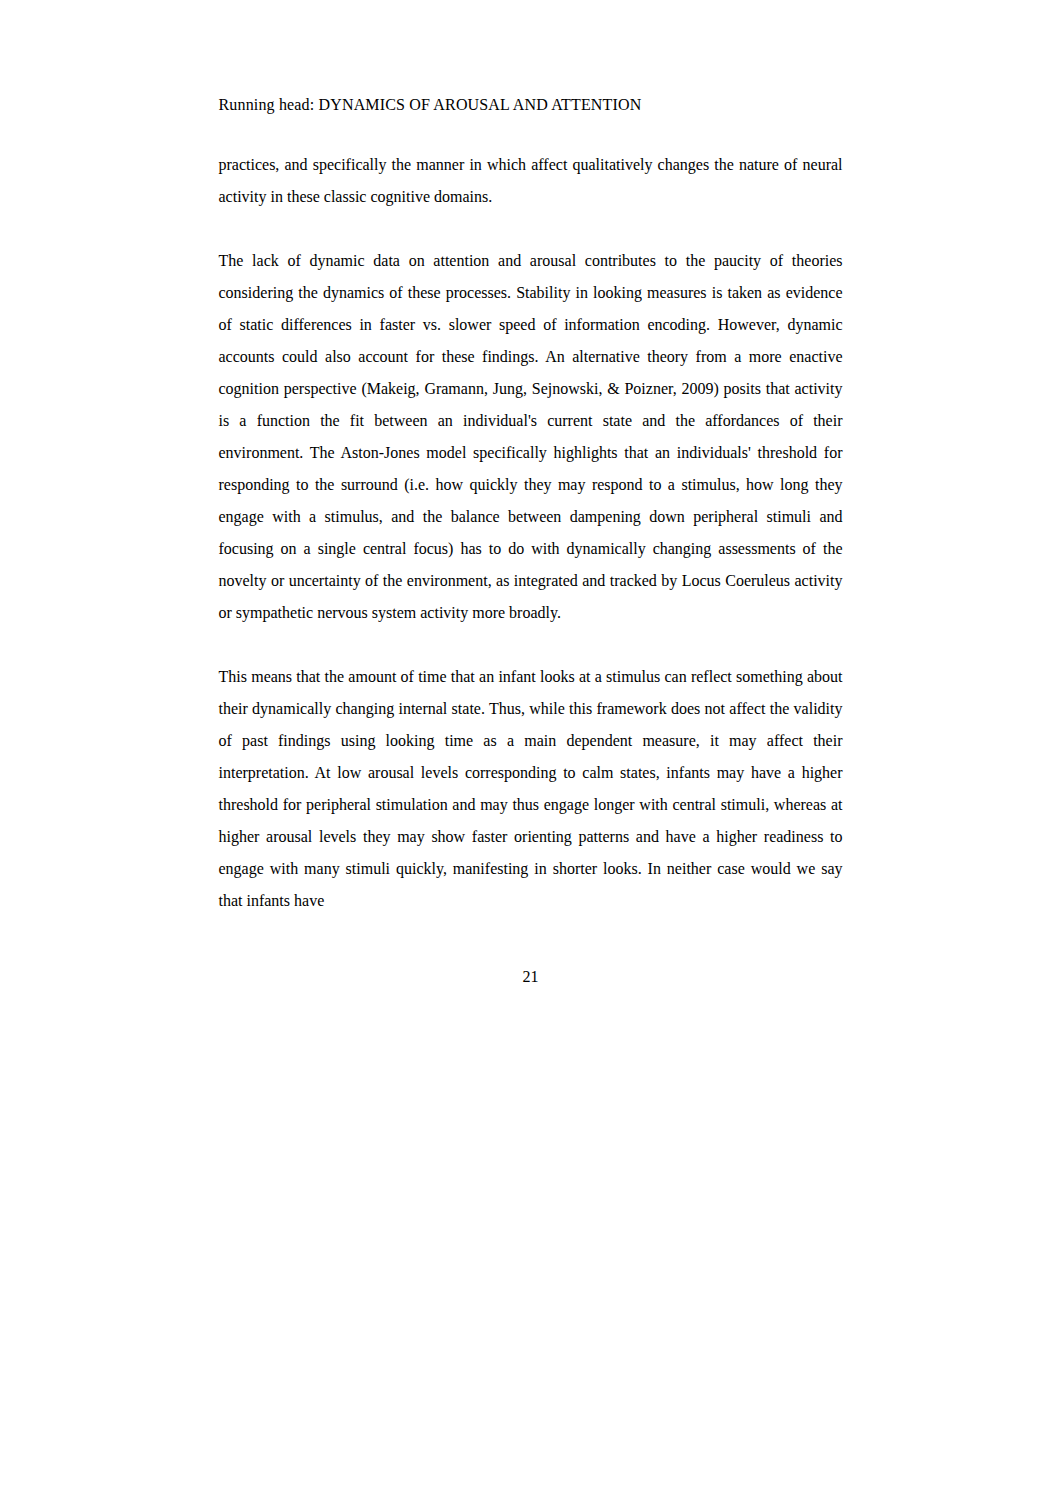Running head: DYNAMICS OF AROUSAL AND ATTENTION
practices, and specifically the manner in which affect qualitatively changes the nature of neural activity in these classic cognitive domains.
The lack of dynamic data on attention and arousal contributes to the paucity of theories considering the dynamics of these processes. Stability in looking measures is taken as evidence of static differences in faster vs. slower speed of information encoding. However, dynamic accounts could also account for these findings. An alternative theory from a more enactive cognition perspective (Makeig, Gramann, Jung, Sejnowski, & Poizner, 2009) posits that activity is a function the fit between an individual's current state and the affordances of their environment. The Aston-Jones model specifically highlights that an individuals' threshold for responding to the surround (i.e. how quickly they may respond to a stimulus, how long they engage with a stimulus, and the balance between dampening down peripheral stimuli and focusing on a single central focus) has to do with dynamically changing assessments of the novelty or uncertainty of the environment, as integrated and tracked by Locus Coeruleus activity or sympathetic nervous system activity more broadly.
This means that the amount of time that an infant looks at a stimulus can reflect something about their dynamically changing internal state. Thus, while this framework does not affect the validity of past findings using looking time as a main dependent measure, it may affect their interpretation. At low arousal levels corresponding to calm states, infants may have a higher threshold for peripheral stimulation and may thus engage longer with central stimuli, whereas at higher arousal levels they may show faster orienting patterns and have a higher readiness to engage with many stimuli quickly, manifesting in shorter looks. In neither case would we say that infants have
21